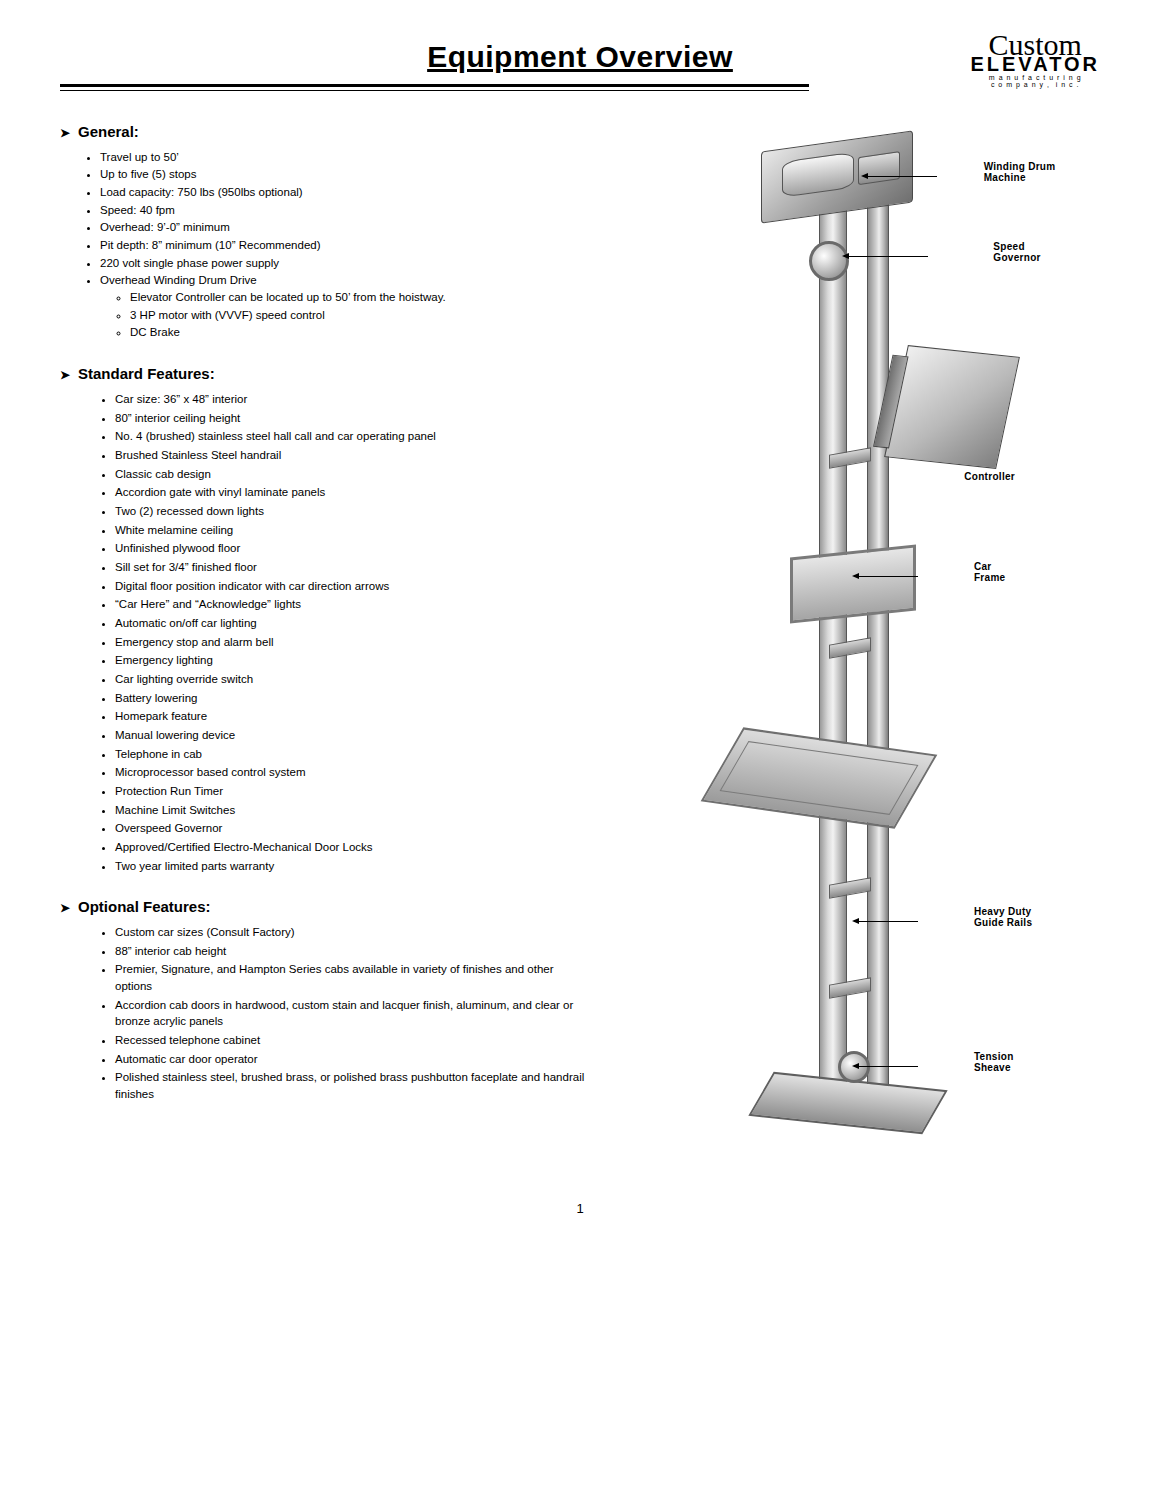Equipment Overview
Custom ELEVATOR m a n u f a c t u r i n g c o m p a n y , i n c .
General:
Travel up to 50’
Up to five (5) stops
Load capacity: 750 lbs (950lbs optional)
Speed: 40 fpm
Overhead: 9’-0” minimum
Pit depth: 8” minimum (10” Recommended)
220 volt single phase power supply
Overhead Winding Drum Drive
Elevator Controller can be located up to 50’ from the hoistway.
3 HP motor with (VVVF) speed control
DC Brake
Standard Features:
Car size: 36” x 48” interior
80” interior ceiling height
No. 4 (brushed) stainless steel hall call and car operating panel
Brushed Stainless Steel handrail
Classic cab design
Accordion gate with vinyl laminate panels
Two (2) recessed down lights
White melamine ceiling
Unfinished plywood floor
Sill set for 3/4” finished floor
Digital floor position indicator with car direction arrows
“Car Here” and “Acknowledge” lights
Automatic on/off car lighting
Emergency stop and alarm bell
Emergency lighting
Car lighting override switch
Battery lowering
Homepark feature
Manual lowering device
Telephone in cab
Microprocessor based control system
Protection Run Timer
Machine Limit Switches
Overspeed Governor
Approved/Certified Electro-Mechanical Door Locks
Two year limited parts warranty
Optional Features:
Custom car sizes (Consult Factory)
88” interior cab height
Premier, Signature, and Hampton Series cabs available in variety of finishes and other options
Accordion cab doors in hardwood, custom stain and lacquer finish, aluminum, and clear or bronze acrylic panels
Recessed telephone cabinet
Automatic car door operator
Polished stainless steel, brushed brass, or polished brass pushbutton faceplate and handrail finishes
Winding Drum
Machine
Speed
Governor
Controller
Car
Frame
Heavy Duty
Guide Rails
Tension
Sheave
1